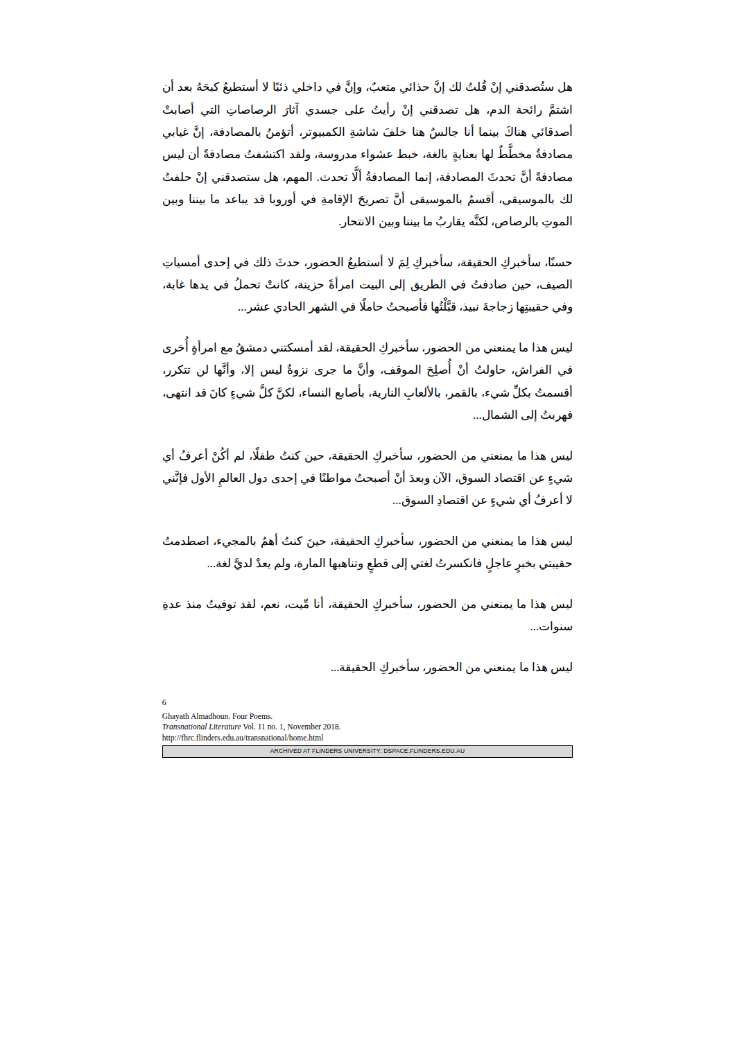هل ستُصدقني إنْ قُلتُ لك إنَّ حذائي متعبٌ، وإنَّ في داخلي ذئبًا لا أستطيعُ كبحَهُ بعد أن اشتمَّ رائحة الدم، هل تصدقني إنْ رأيتُ على جسدي آثارَ الرصاصاتِ التي أصابتْ أصدقائي هناكَ بينما أنا جالسٌ هنا خلفَ شاشةِ الكمبيوتر، أتؤمنُ بالمصادفة، إنَّ غيابي مصادفةٌ مخطَّطٌ لها بعنايةٍ بالغة، خبط عشواء مدروسة، ولقد اكتشفتُ مصادفةً أن ليس مصادفةً أنَّ تحدثَ المصادفة، إنما المصادفةُ ألَّا تحدث. المهم، هل ستصدقني إنْ حلفتُ لك بالموسيقى، أقسمُ بالموسيقى أنَّ تصريحَ الإقامةِ في أوروبا قد يباعد ما بيننا وبين الموتِ بالرصاص، لكنَّه يقاربُ ما بيننا وبين الانتحار.
حسنًا، سأخبركِ الحقيقة، سأخبركِ لِمَ لا أستطيعُ الحضور، حدثَ ذلك في إحدى أمسياتِ الصيف، حين صادفتُ في الطريق إلى البيت امرأةً حزينة، كانتْ تحملُ في يدها غابة، وفي حقيبتِها زجاجةَ نبيذ، قبَّلْتُها فأصبحتُ حاملًا في الشهر الحادي عشر...
ليس هذا ما يمنعني من الحضور، سأخبركِ الحقيقة، لقد أمسكتني دمشقُ مع امرأةٍ أُخرى في الفراش، حاولتُ أنْ أُصلِحَ الموقف، وأنَّ ما جرى نزوةٌ ليس إلا، وأنَّها لن تتكرر، أقسمتُ بكلِّ شيء، بالقمر، بالألعابِ النارية، بأصابع النساء، لكنَّ كلَّ شيءٍ كانَ قد انتهى، فهربتُ إلى الشمال...
ليس هذا ما يمنعني من الحضور، سأخبركِ الحقيقة، حين كنتُ طفلًا، لم أكُنْ أعرفُ أي شيءٍ عن اقتصاد السوق، الآن وبعدَ أنْ أصبحتُ مواطنًا في إحدى دول العالمِ الأول فإنَّني لا أعرفُ أي شيءٍ عن اقتصادِ السوق...
ليس هذا ما يمنعني من الحضور، سأخبركِ الحقيقة، حينَ كنتُ أهمُ بالمجيء، اصطدمتُ حقيبتي بخبرٍ عاجلٍ فانكسرتُ لغتي إلى قطعٍ وتناهبها المارة، ولم يعدْ لديَّ لغة...
ليس هذا ما يمنعني من الحضور، سأخبركِ الحقيقة، أنا مِّيت، نعم، لقد توفيتُ منذ عدةِ سنوات...
ليس هذا ما يمنعني من الحضور، سأخبركِ الحقيقة...
6
Ghayath Almadhoun. Four Poems.
Transnational Literature Vol. 11 no. 1, November 2018.
http://fhrc.flinders.edu.au/transnational/home.html
ARCHIVED AT FLINDERS UNIVERSITY: DSPACE.FLINDERS.EDU.AU